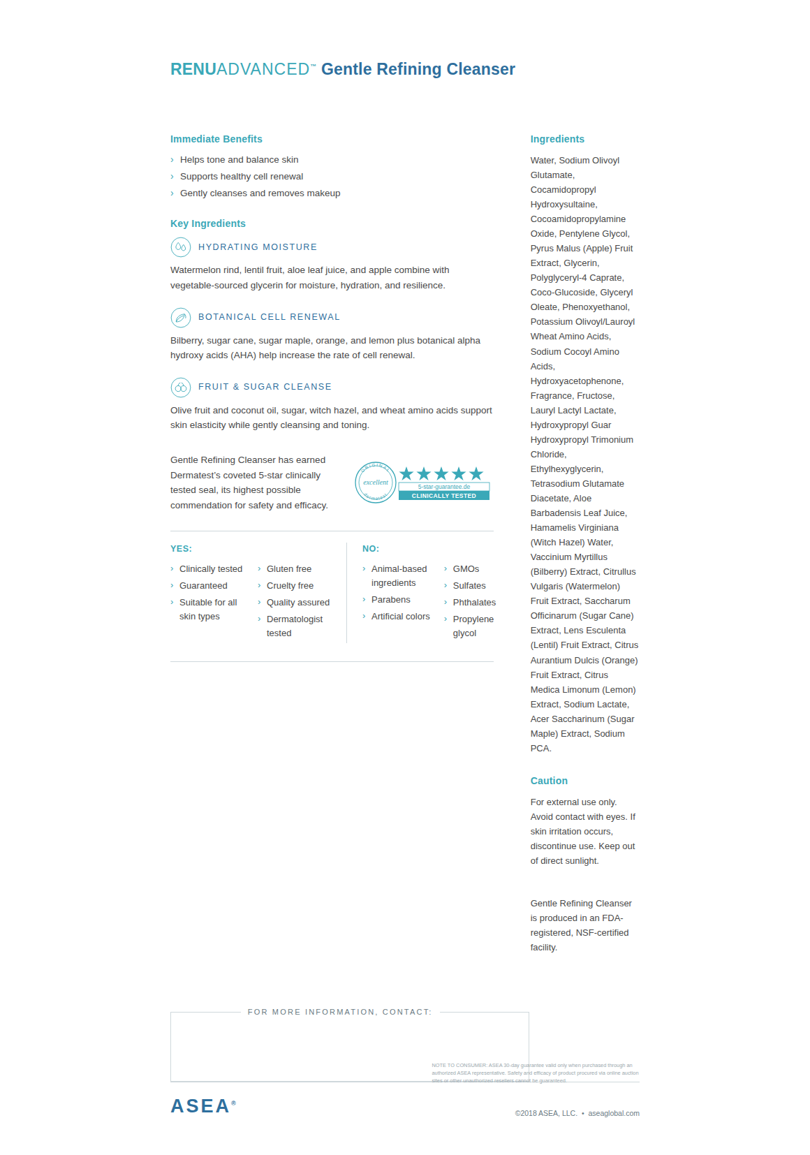RENU ADVANCED™ Gentle Refining Cleanser
Immediate Benefits
Helps tone and balance skin
Supports healthy cell renewal
Gently cleanses and removes makeup
Key Ingredients
HYDRATING MOISTURE
Watermelon rind, lentil fruit, aloe leaf juice, and apple combine with vegetable-sourced glycerin for moisture, hydration, and resilience.
BOTANICAL CELL RENEWAL
Bilberry, sugar cane, sugar maple, orange, and lemon plus botanical alpha hydroxy acids (AHA) help increase the rate of cell renewal.
FRUIT & SUGAR CLEANSE
Olive fruit and coconut oil, sugar, witch hazel, and wheat amino acids support skin elasticity while gently cleansing and toning.
Gentle Refining Cleanser has earned Dermatest’s coveted 5-star clinically tested seal, its highest possible commendation for safety and efficacy.
ORIGINAL dermatest excellent 5-star-guarantee.de CLINICALLY TESTED
YES:
Clinically tested
Guaranteed
Suitable for all skin types
Gluten free
Cruelty free
Quality assured
Dermatologist tested
NO:
Animal-based ingredients
Parabens
Artificial colors
GMOs
Sulfates
Phthalates
Propylene glycol
Ingredients
Water, Sodium Olivoyl Glutamate, Cocamidopropyl Hydroxysultaine, Cocoamidopropylamine Oxide, Pentylene Glycol, Pyrus Malus (Apple) Fruit Extract, Glycerin, Polyglyceryl-4 Caprate, Coco-Glucoside, Glyceryl Oleate, Phenoxyethanol, Potassium Olivoyl/Lauroyl Wheat Amino Acids, Sodium Cocoyl Amino Acids, Hydroxyacetophenone, Fragrance, Fructose, Lauryl Lactyl Lactate, Hydroxypropyl Guar Hydroxypropyl Trimonium Chloride, Ethylhexyglycerin, Tetrasodium Glutamate Diacetate, Aloe Barbadensis Leaf Juice, Hamamelis Virginiana (Witch Hazel) Water, Vaccinium Myrtillus (Bilberry) Extract, Citrullus Vulgaris (Watermelon) Fruit Extract, Saccharum Officinarum (Sugar Cane) Extract, Lens Esculenta (Lentil) Fruit Extract, Citrus Aurantium Dulcis (Orange) Fruit Extract, Citrus Medica Limonum (Lemon) Extract, Sodium Lactate, Acer Saccharinum (Sugar Maple) Extract, Sodium PCA.
Caution
For external use only. Avoid contact with eyes. If skin irritation occurs, discontinue use. Keep out of direct sunlight.
Gentle Refining Cleanser is produced in an FDA-registered, NSF-certified facility.
FOR MORE INFORMATION, CONTACT:
NOTE TO CONSUMER: ASEA 30-day guarantee valid only when purchased through an authorized ASEA representative. Safety and efficacy of product procured via online auction sites or other unauthorized resellers cannot be guaranteed.
ASEA®
©2018 ASEA, LLC. • aseaglobal.com